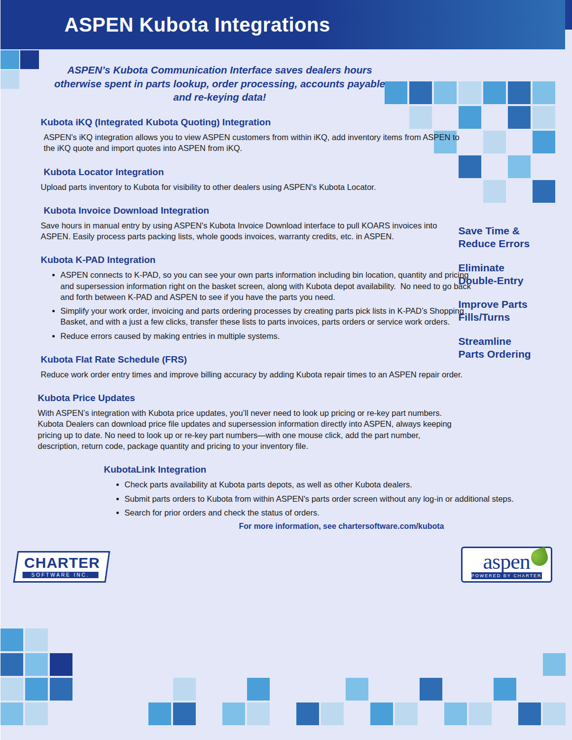ASPEN Kubota Integrations
ASPEN’s Kubota Communication Interface saves dealers hours otherwise spent in parts lookup, order processing, accounts payable and re-keying data!
Kubota iKQ (Integrated Kubota Quoting) Integration
ASPEN's iKQ integration allows you to view ASPEN customers from within iKQ, add inventory items from ASPEN to the iKQ quote and import quotes into ASPEN from iKQ.
Kubota Locator Integration
Upload parts inventory to Kubota for visibility to other dealers using ASPEN's Kubota Locator.
Kubota Invoice Download Integration
Save hours in manual entry by using ASPEN's Kubota Invoice Download interface to pull KOARS invoices into ASPEN. Easily process parts packing lists, whole goods invoices, warranty credits, etc. in ASPEN.
Kubota K-PAD Integration
ASPEN connects to K-PAD, so you can see your own parts information including bin location, quantity and pricing and supersession information right on the basket screen, along with Kubota depot availability. No need to go back and forth between K-PAD and ASPEN to see if you have the parts you need.
Simplify your work order, invoicing and parts ordering processes by creating parts pick lists in K-PAD’s Shopping Basket, and with a just a few clicks, transfer these lists to parts invoices, parts orders or service work orders.
Reduce errors caused by making entries in multiple systems.
Kubota Flat Rate Schedule (FRS)
Reduce work order entry times and improve billing accuracy by adding Kubota repair times to an ASPEN repair order.
Kubota Price Updates
With ASPEN’s integration with Kubota price updates, you’ll never need to look up pricing or re-key part numbers. Kubota Dealers can download price file updates and supersession information directly into ASPEN, always keeping pricing up to date. No need to look up or re-key part numbers—with one mouse click, add the part number, description, return code, package quantity and pricing to your inventory file.
KubotaLink Integration
Check parts availability at Kubota parts depots, as well as other Kubota dealers.
Submit parts orders to Kubota from within ASPEN's parts order screen without any log-in or additional steps.
Search for prior orders and check the status of orders.
For more information, see chartersoftware.com/kubota
Save Time &
Reduce Errors
Eliminate
Double-Entry
Improve Parts
Fills/Turns
Streamline
Parts Ordering
CHARTER SOFTWARE INC.
aspen
POWERED BY CHARTER